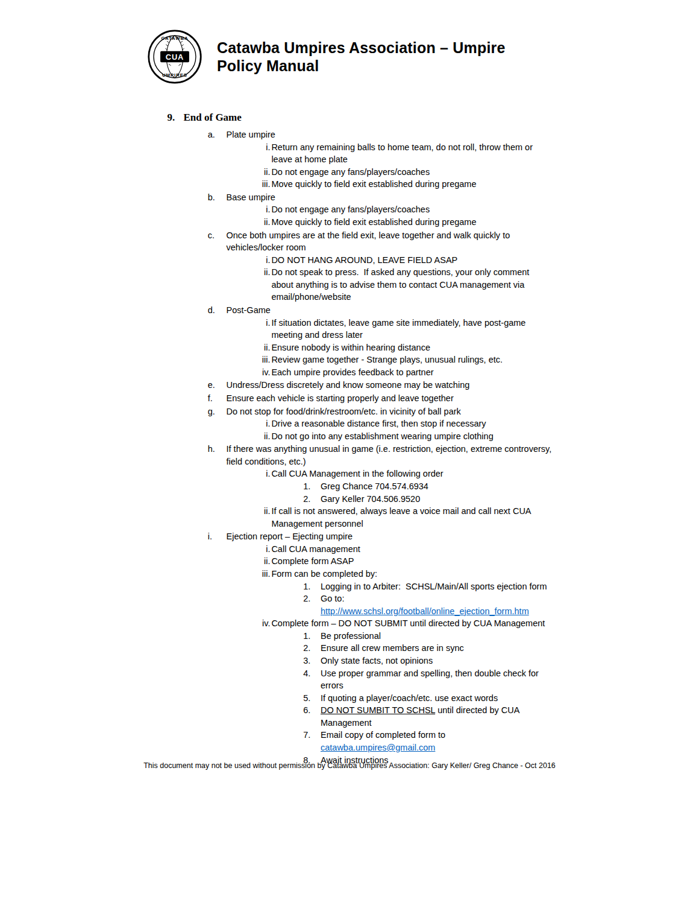CATAWBA CUA UMPIRES
Catawba Umpires Association – Umpire Policy Manual
9. End of Game
a. Plate umpire
i. Return any remaining balls to home team, do not roll, throw them or leave at home plate
ii. Do not engage any fans/players/coaches
iii. Move quickly to field exit established during pregame
b. Base umpire
i. Do not engage any fans/players/coaches
ii. Move quickly to field exit established during pregame
c. Once both umpires are at the field exit, leave together and walk quickly to vehicles/locker room
i. DO NOT HANG AROUND, LEAVE FIELD ASAP
ii. Do not speak to press. If asked any questions, your only comment about anything is to advise them to contact CUA management via email/phone/website
d. Post-Game
i. If situation dictates, leave game site immediately, have post-game meeting and dress later
ii. Ensure nobody is within hearing distance
iii. Review game together - Strange plays, unusual rulings, etc.
iv. Each umpire provides feedback to partner
e. Undress/Dress discretely and know someone may be watching
f. Ensure each vehicle is starting properly and leave together
g. Do not stop for food/drink/restroom/etc. in vicinity of ball park
i. Drive a reasonable distance first, then stop if necessary
ii. Do not go into any establishment wearing umpire clothing
h. If there was anything unusual in game (i.e. restriction, ejection, extreme controversy, field conditions, etc.)
i. Call CUA Management in the following order
1. Greg Chance 704.574.6934
2. Gary Keller 704.506.9520
ii. If call is not answered, always leave a voice mail and call next CUA Management personnel
i. Ejection report – Ejecting umpire
i. Call CUA management
ii. Complete form ASAP
iii. Form can be completed by:
1. Logging in to Arbiter: SCHSL/Main/All sports ejection form
2. Go to: http://www.schsl.org/football/online_ejection_form.htm
iv. Complete form – DO NOT SUBMIT until directed by CUA Management
1. Be professional
2. Ensure all crew members are in sync
3. Only state facts, not opinions
4. Use proper grammar and spelling, then double check for errors
5. If quoting a player/coach/etc. use exact words
6. DO NOT SUMBIT TO SCHSL until directed by CUA Management
7. Email copy of completed form to catawba.umpires@gmail.com
8. Await instructions
This document may not be used without permission by Catawba Umpires Association: Gary Keller/ Greg Chance - Oct 2016